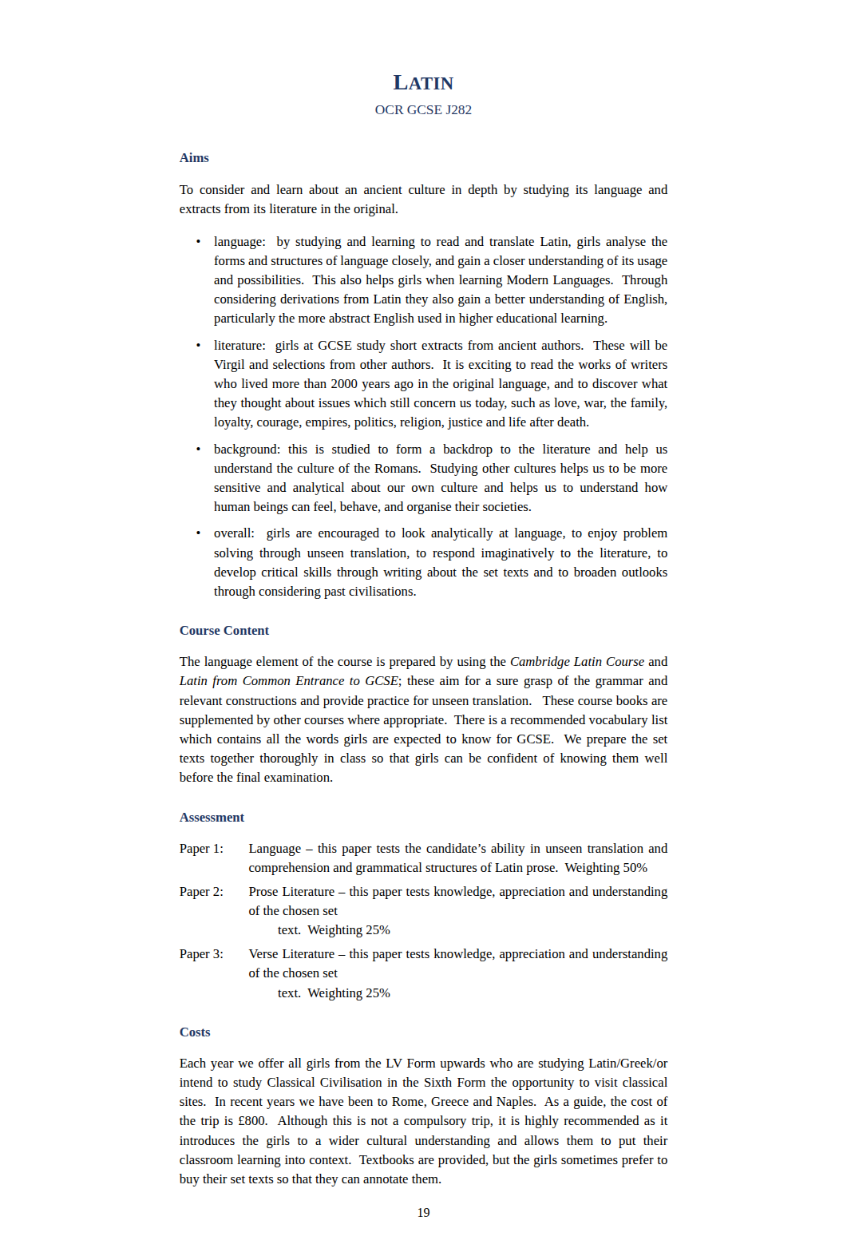Latin
OCR GCSE J282
Aims
To consider and learn about an ancient culture in depth by studying its language and extracts from its literature in the original.
language: by studying and learning to read and translate Latin, girls analyse the forms and structures of language closely, and gain a closer understanding of its usage and possibilities. This also helps girls when learning Modern Languages. Through considering derivations from Latin they also gain a better understanding of English, particularly the more abstract English used in higher educational learning.
literature: girls at GCSE study short extracts from ancient authors. These will be Virgil and selections from other authors. It is exciting to read the works of writers who lived more than 2000 years ago in the original language, and to discover what they thought about issues which still concern us today, such as love, war, the family, loyalty, courage, empires, politics, religion, justice and life after death.
background: this is studied to form a backdrop to the literature and help us understand the culture of the Romans. Studying other cultures helps us to be more sensitive and analytical about our own culture and helps us to understand how human beings can feel, behave, and organise their societies.
overall: girls are encouraged to look analytically at language, to enjoy problem solving through unseen translation, to respond imaginatively to the literature, to develop critical skills through writing about the set texts and to broaden outlooks through considering past civilisations.
Course Content
The language element of the course is prepared by using the Cambridge Latin Course and Latin from Common Entrance to GCSE; these aim for a sure grasp of the grammar and relevant constructions and provide practice for unseen translation. These course books are supplemented by other courses where appropriate. There is a recommended vocabulary list which contains all the words girls are expected to know for GCSE. We prepare the set texts together thoroughly in class so that girls can be confident of knowing them well before the final examination.
Assessment
Paper 1:
Language – this paper tests the candidate’s ability in unseen translation and comprehension and grammatical structures of Latin prose. Weighting 50%
Paper 2:
Prose Literature – this paper tests knowledge, appreciation and understanding of the chosen set text. Weighting 25%
Paper 3:
Verse Literature – this paper tests knowledge, appreciation and understanding of the chosen set text. Weighting 25%
Costs
Each year we offer all girls from the LV Form upwards who are studying Latin/Greek/or intend to study Classical Civilisation in the Sixth Form the opportunity to visit classical sites. In recent years we have been to Rome, Greece and Naples. As a guide, the cost of the trip is £800. Although this is not a compulsory trip, it is highly recommended as it introduces the girls to a wider cultural understanding and allows them to put their classroom learning into context. Textbooks are provided, but the girls sometimes prefer to buy their set texts so that they can annotate them.
19